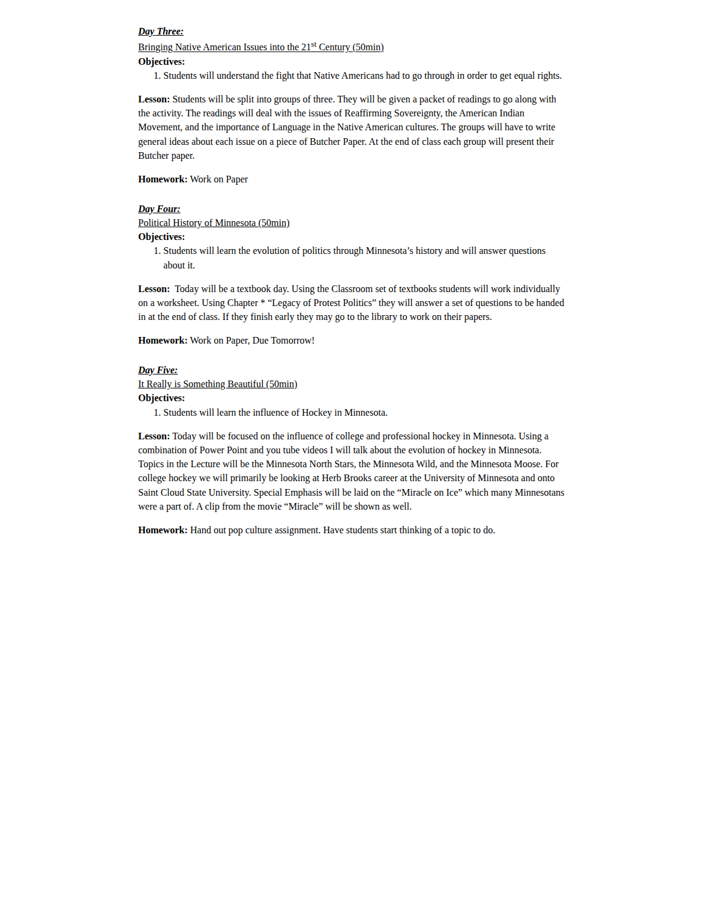Day Three:
Bringing Native American Issues into the 21st Century (50min)
Objectives:
Students will understand the fight that Native Americans had to go through in order to get equal rights.
Lesson: Students will be split into groups of three. They will be given a packet of readings to go along with the activity. The readings will deal with the issues of Reaffirming Sovereignty, the American Indian Movement, and the importance of Language in the Native American cultures. The groups will have to write general ideas about each issue on a piece of Butcher Paper. At the end of class each group will present their Butcher paper.
Homework: Work on Paper
Day Four:
Political History of Minnesota (50min)
Objectives:
Students will learn the evolution of politics through Minnesota’s history and will answer questions about it.
Lesson: Today will be a textbook day. Using the Classroom set of textbooks students will work individually on a worksheet. Using Chapter * “Legacy of Protest Politics” they will answer a set of questions to be handed in at the end of class. If they finish early they may go to the library to work on their papers.
Homework: Work on Paper, Due Tomorrow!
Day Five:
It Really is Something Beautiful (50min)
Objectives:
Students will learn the influence of Hockey in Minnesota.
Lesson: Today will be focused on the influence of college and professional hockey in Minnesota. Using a combination of Power Point and you tube videos I will talk about the evolution of hockey in Minnesota. Topics in the Lecture will be the Minnesota North Stars, the Minnesota Wild, and the Minnesota Moose. For college hockey we will primarily be looking at Herb Brooks career at the University of Minnesota and onto Saint Cloud State University. Special Emphasis will be laid on the “Miracle on Ice” which many Minnesotans were a part of. A clip from the movie “Miracle” will be shown as well.
Homework: Hand out pop culture assignment. Have students start thinking of a topic to do.